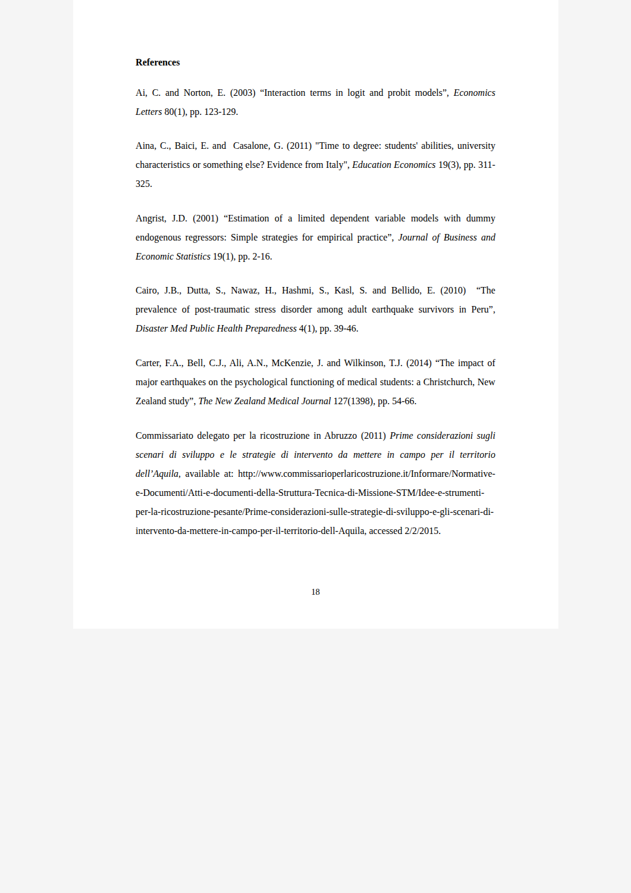References
Ai, C. and Norton, E. (2003) “Interaction terms in logit and probit models”, Economics Letters 80(1), pp. 123-129.
Aina, C., Baici, E. and Casalone, G. (2011) "Time to degree: students' abilities, university characteristics or something else? Evidence from Italy", Education Economics 19(3), pp. 311-325.
Angrist, J.D. (2001) “Estimation of a limited dependent variable models with dummy endogenous regressors: Simple strategies for empirical practice”, Journal of Business and Economic Statistics 19(1), pp. 2-16.
Cairo, J.B., Dutta, S., Nawaz, H., Hashmi, S., Kasl, S. and Bellido, E. (2010) “The prevalence of post-traumatic stress disorder among adult earthquake survivors in Peru”, Disaster Med Public Health Preparedness 4(1), pp. 39-46.
Carter, F.A., Bell, C.J., Ali, A.N., McKenzie, J. and Wilkinson, T.J. (2014) “The impact of major earthquakes on the psychological functioning of medical students: a Christchurch, New Zealand study”, The New Zealand Medical Journal 127(1398), pp. 54-66.
Commissariato delegato per la ricostruzione in Abruzzo (2011) Prime considerazioni sugli scenari di sviluppo e le strategie di intervento da mettere in campo per il territorio dell’Aquila, available at: http://www.commissarioperlaricostruzione.it/Informare/Normative-e-Documenti/Atti-e-documenti-della-Struttura-Tecnica-di-Missione-STM/Idee-e-strumenti-per-la-ricostruzione-pesante/Prime-considerazioni-sulle-strategie-di-sviluppo-e-gli-scenari-di-intervento-da-mettere-in-campo-per-il-territorio-dell-Aquila, accessed 2/2/2015.
18